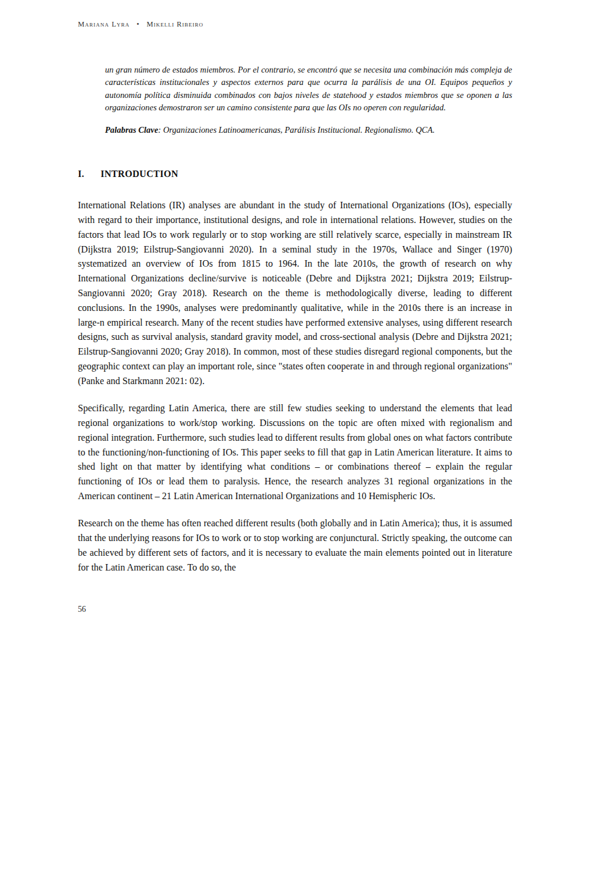Mariana Lyra • Mikelli Ribeiro
un gran número de estados miembros. Por el contrario, se encontró que se necesita una combinación más compleja de características institucionales y aspectos externos para que ocurra la parálisis de una OI. Equipos pequeños y autonomía política disminuida combinados con bajos niveles de statehood y estados miembros que se oponen a las organizaciones demostraron ser un camino consistente para que las OIs no operen con regularidad.
Palabras Clave: Organizaciones Latinoamericanas, Parálisis Institucional. Regionalismo. QCA.
I. INTRODUCTION
International Relations (IR) analyses are abundant in the study of International Organizations (IOs), especially with regard to their importance, institutional designs, and role in international relations. However, studies on the factors that lead IOs to work regularly or to stop working are still relatively scarce, especially in mainstream IR (Dijkstra 2019; Eilstrup-Sangiovanni 2020). In a seminal study in the 1970s, Wallace and Singer (1970) systematized an overview of IOs from 1815 to 1964. In the late 2010s, the growth of research on why International Organizations decline/survive is noticeable (Debre and Dijkstra 2021; Dijkstra 2019; Eilstrup-Sangiovanni 2020; Gray 2018). Research on the theme is methodologically diverse, leading to different conclusions. In the 1990s, analyses were predominantly qualitative, while in the 2010s there is an increase in large-n empirical research. Many of the recent studies have performed extensive analyses, using different research designs, such as survival analysis, standard gravity model, and cross-sectional analysis (Debre and Dijkstra 2021; Eilstrup-Sangiovanni 2020; Gray 2018). In common, most of these studies disregard regional components, but the geographic context can play an important role, since "states often cooperate in and through regional organizations" (Panke and Starkmann 2021: 02).
Specifically, regarding Latin America, there are still few studies seeking to understand the elements that lead regional organizations to work/stop working. Discussions on the topic are often mixed with regionalism and regional integration. Furthermore, such studies lead to different results from global ones on what factors contribute to the functioning/non-functioning of IOs. This paper seeks to fill that gap in Latin American literature. It aims to shed light on that matter by identifying what conditions – or combinations thereof – explain the regular functioning of IOs or lead them to paralysis. Hence, the research analyzes 31 regional organizations in the American continent – 21 Latin American International Organizations and 10 Hemispheric IOs.
Research on the theme has often reached different results (both globally and in Latin America); thus, it is assumed that the underlying reasons for IOs to work or to stop working are conjunctural. Strictly speaking, the outcome can be achieved by different sets of factors, and it is necessary to evaluate the main elements pointed out in literature for the Latin American case. To do so, the
56